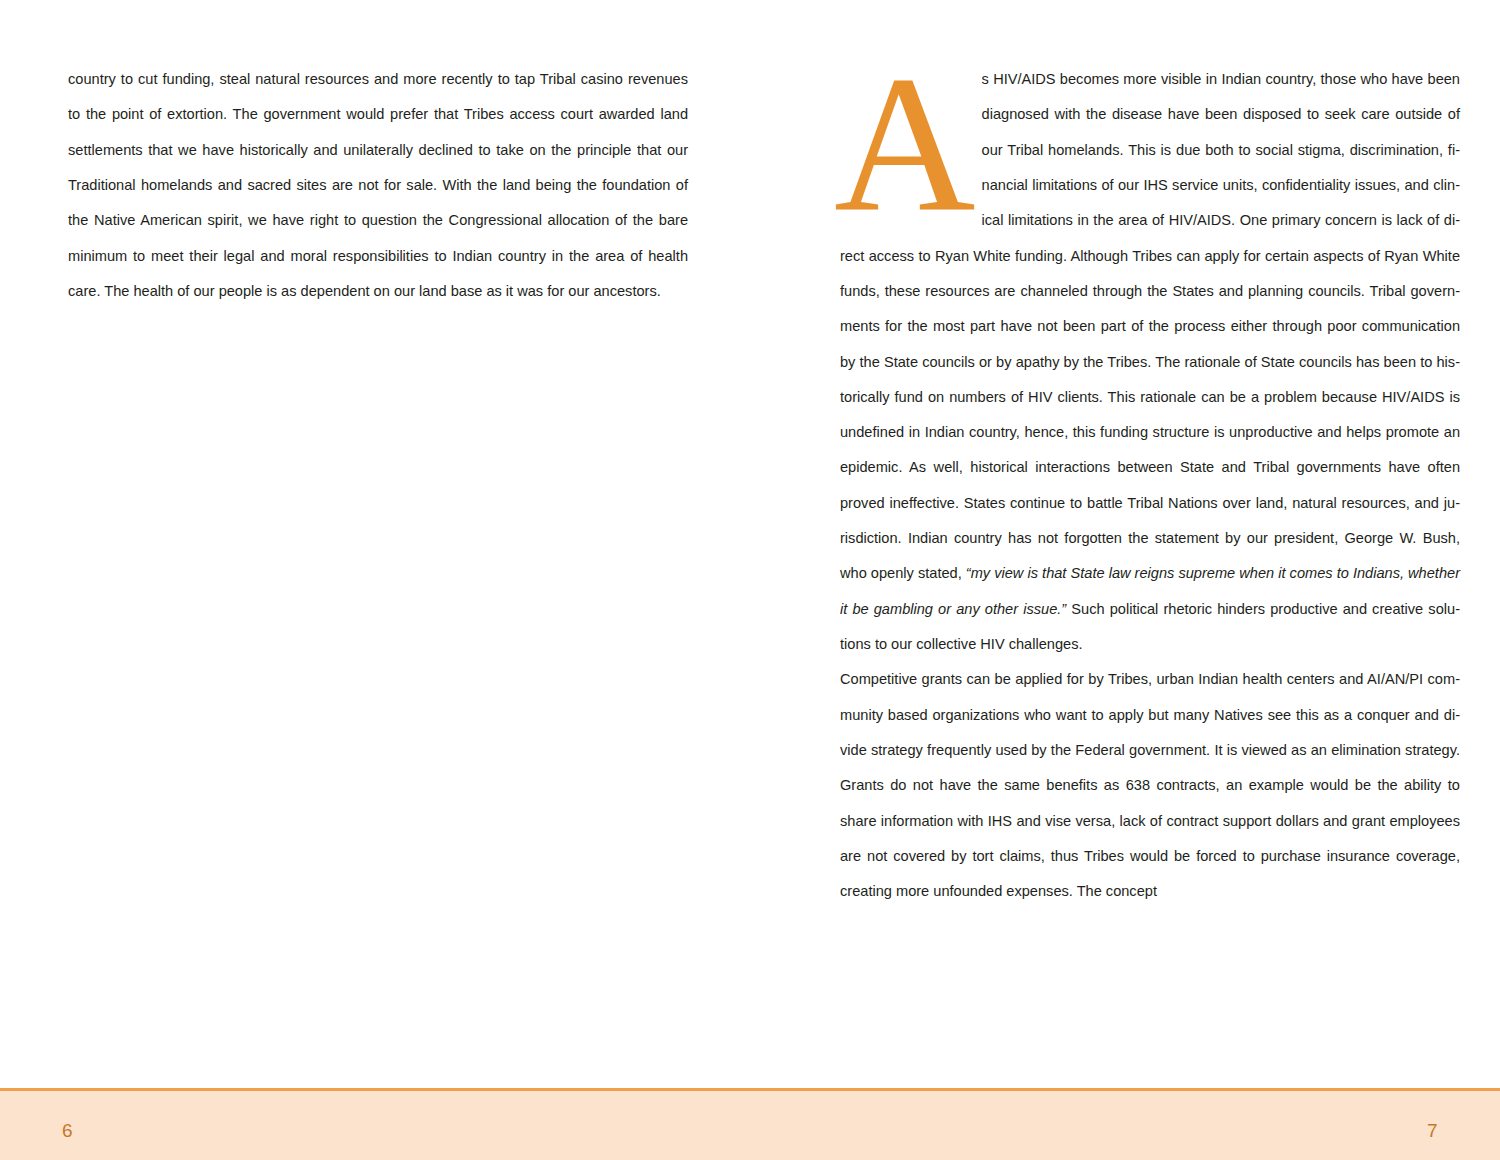country to cut funding, steal natural resources and more recently to tap Tribal casino revenues to the point of extortion. The government would prefer that Tribes access court awarded land settlements that we have historically and unilaterally declined to take on the principle that our Traditional homelands and sacred sites are not for sale. With the land being the foundation of the Native American spirit, we have right to question the Congressional allocation of the bare minimum to meet their legal and moral responsibilities to Indian country in the area of health care. The health of our people is as dependent on our land base as it was for our ancestors.
A
s HIV/AIDS becomes more visible in Indian country, those who have been diagnosed with the disease have been disposed to seek care outside of our Tribal homelands. This is due both to social stigma, discrimination, financial limitations of our IHS service units, confidentiality issues, and clinical limitations in the area of HIV/AIDS. One primary concern is lack of direct access to Ryan White funding. Although Tribes can apply for certain aspects of Ryan White funds, these resources are channeled through the States and planning councils. Tribal governments for the most part have not been part of the process either through poor communication by the State councils or by apathy by the Tribes. The rationale of State councils has been to historically fund on numbers of HIV clients. This rationale can be a problem because HIV/AIDS is undefined in Indian country, hence, this funding structure is unproductive and helps promote an epidemic. As well, historical interactions between State and Tribal governments have often proved ineffective. States continue to battle Tribal Nations over land, natural resources, and jurisdiction. Indian country has not forgotten the statement by our president, George W. Bush, who openly stated, “my view is that State law reigns supreme when it comes to Indians, whether it be gambling or any other issue.” Such political rhetoric hinders productive and creative solutions to our collective HIV challenges.
Competitive grants can be applied for by Tribes, urban Indian health centers and AI/AN/PI community based organizations who want to apply but many Natives see this as a conquer and divide strategy frequently used by the Federal government. It is viewed as an elimination strategy. Grants do not have the same benefits as 638 contracts, an example would be the ability to share information with IHS and vise versa, lack of contract support dollars and grant employees are not covered by tort claims, thus Tribes would be forced to purchase insurance coverage, creating more unfounded expenses. The concept
6
7